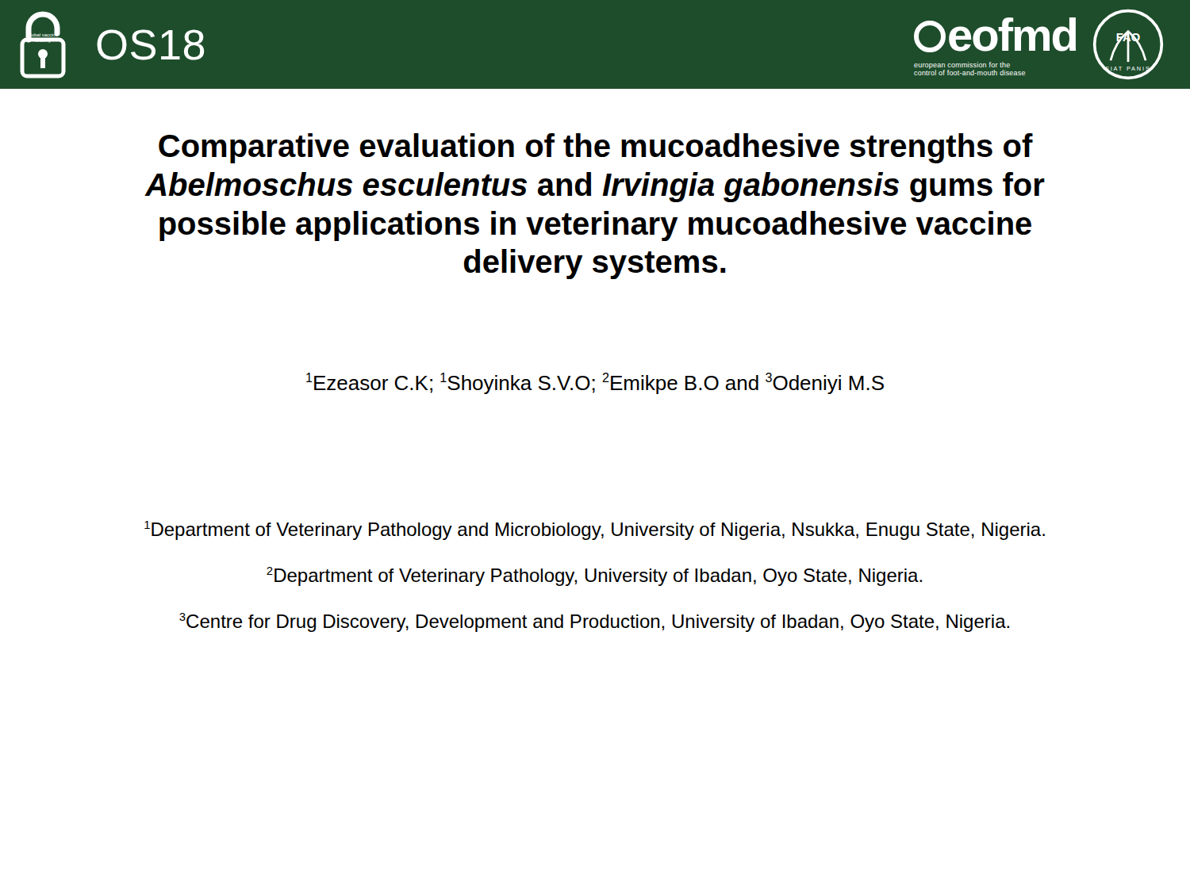global vaccine security
OS18
eofmd
european commission for the
control of foot-and-mouth disease
FAO FIAT PANIS
Comparative evaluation of the mucoadhesive strengths of Abelmoschus esculentus and Irvingia gabonensis gums for possible applications in veterinary mucoadhesive vaccine delivery systems.
1Ezeasor C.K; 1Shoyinka S.V.O; 2Emikpe B.O and 3Odeniyi M.S
1Department of Veterinary Pathology and Microbiology, University of Nigeria, Nsukka, Enugu State, Nigeria.
2Department of Veterinary Pathology, University of Ibadan, Oyo State, Nigeria.
3Centre for Drug Discovery, Development and Production, University of Ibadan, Oyo State, Nigeria.